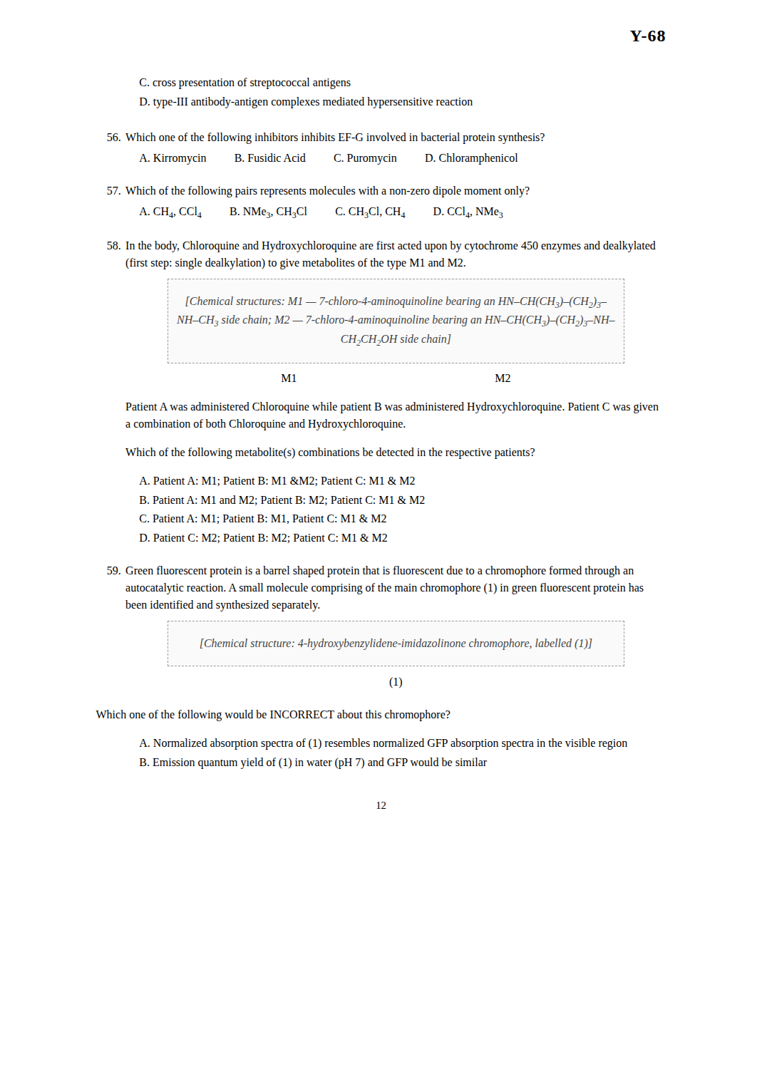Y-68
C. cross presentation of streptococcal antigens
D. type-III antibody-antigen complexes mediated hypersensitive reaction
56. Which one of the following inhibitors inhibits EF-G involved in bacterial protein synthesis?
A. Kirromycin B. Fusidic Acid C. Puromycin D. Chloramphenicol
57. Which of the following pairs represents molecules with a non-zero dipole moment only?
A. CH4, CCl4 B. NMe3, CH3Cl C. CH3Cl, CH4 D. CCl4, NMe3
58. In the body, Chloroquine and Hydroxychloroquine are first acted upon by cytochrome 450 enzymes and dealkylated (first step: single dealkylation) to give metabolites of the type M1 and M2.
[Chemical structures: M1 — 7-chloro-4-aminoquinoline bearing an HN–CH(CH3)–(CH2)3–NH–CH3 side chain; M2 — 7-chloro-4-aminoquinoline bearing an HN–CH(CH3)–(CH2)3–NH–CH2CH2OH side chain]
M1
M2
Patient A was administered Chloroquine while patient B was administered Hydroxychloroquine. Patient C was given a combination of both Chloroquine and Hydroxychloroquine.
Which of the following metabolite(s) combinations be detected in the respective patients?
A. Patient A: M1; Patient B: M1 &M2; Patient C: M1 & M2
B. Patient A: M1 and M2; Patient B: M2; Patient C: M1 & M2
C. Patient A: M1; Patient B: M1, Patient C: M1 & M2
D. Patient C: M2; Patient B: M2; Patient C: M1 & M2
59. Green fluorescent protein is a barrel shaped protein that is fluorescent due to a chromophore formed through an autocatalytic reaction. A small molecule comprising of the main chromophore (1) in green fluorescent protein has been identified and synthesized separately.
[Chemical structure: 4-hydroxybenzylidene-imidazolinone chromophore, labelled (1)]
(1)
Which one of the following would be INCORRECT about this chromophore?
A. Normalized absorption spectra of (1) resembles normalized GFP absorption spectra in the visible region
B. Emission quantum yield of (1) in water (pH 7) and GFP would be similar
12